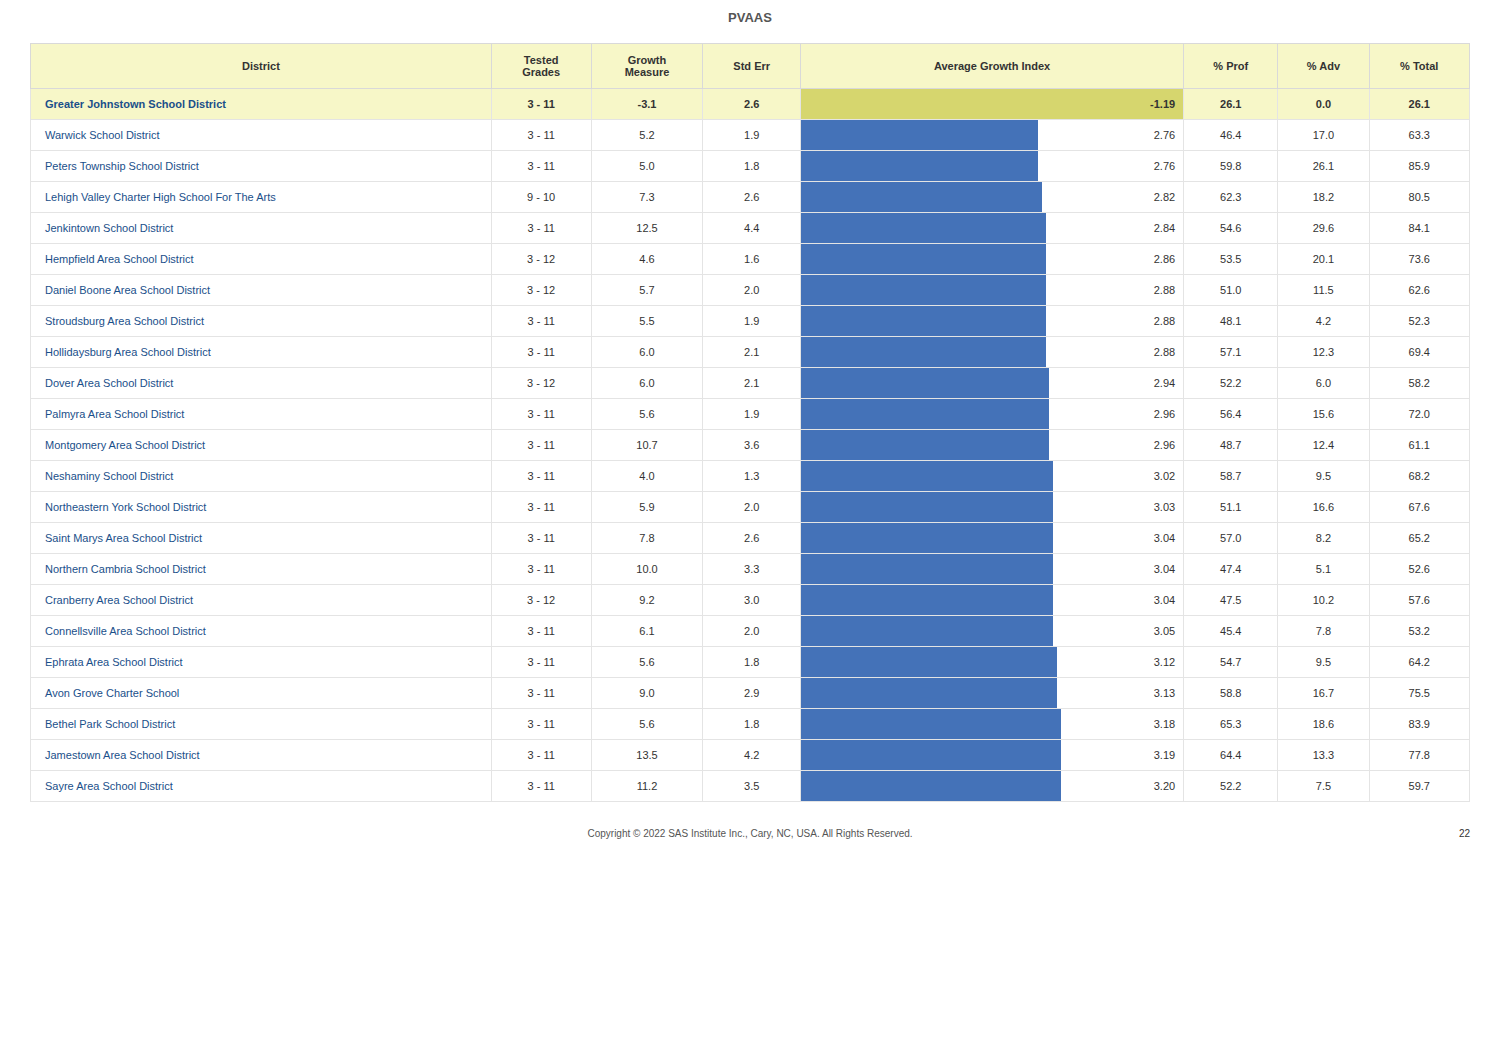PVAAS
| District | Tested Grades | Growth Measure | Std Err | Average Growth Index | % Prof | % Adv | % Total |
| --- | --- | --- | --- | --- | --- | --- | --- |
| Greater Johnstown School District | 3 - 11 | -3.1 | 2.6 | -1.19 | 26.1 | 0.0 | 26.1 |
| Warwick School District | 3 - 11 | 5.2 | 1.9 | 2.76 | 46.4 | 17.0 | 63.3 |
| Peters Township School District | 3 - 11 | 5.0 | 1.8 | 2.76 | 59.8 | 26.1 | 85.9 |
| Lehigh Valley Charter High School For The Arts | 9 - 10 | 7.3 | 2.6 | 2.82 | 62.3 | 18.2 | 80.5 |
| Jenkintown School District | 3 - 11 | 12.5 | 4.4 | 2.84 | 54.6 | 29.6 | 84.1 |
| Hempfield Area School District | 3 - 12 | 4.6 | 1.6 | 2.86 | 53.5 | 20.1 | 73.6 |
| Daniel Boone Area School District | 3 - 12 | 5.7 | 2.0 | 2.88 | 51.0 | 11.5 | 62.6 |
| Stroudsburg Area School District | 3 - 11 | 5.5 | 1.9 | 2.88 | 48.1 | 4.2 | 52.3 |
| Hollidaysburg Area School District | 3 - 11 | 6.0 | 2.1 | 2.88 | 57.1 | 12.3 | 69.4 |
| Dover Area School District | 3 - 12 | 6.0 | 2.1 | 2.94 | 52.2 | 6.0 | 58.2 |
| Palmyra Area School District | 3 - 11 | 5.6 | 1.9 | 2.96 | 56.4 | 15.6 | 72.0 |
| Montgomery Area School District | 3 - 11 | 10.7 | 3.6 | 2.96 | 48.7 | 12.4 | 61.1 |
| Neshaminy School District | 3 - 11 | 4.0 | 1.3 | 3.02 | 58.7 | 9.5 | 68.2 |
| Northeastern York School District | 3 - 11 | 5.9 | 2.0 | 3.03 | 51.1 | 16.6 | 67.6 |
| Saint Marys Area School District | 3 - 11 | 7.8 | 2.6 | 3.04 | 57.0 | 8.2 | 65.2 |
| Northern Cambria School District | 3 - 11 | 10.0 | 3.3 | 3.04 | 47.4 | 5.1 | 52.6 |
| Cranberry Area School District | 3 - 12 | 9.2 | 3.0 | 3.04 | 47.5 | 10.2 | 57.6 |
| Connellsville Area School District | 3 - 11 | 6.1 | 2.0 | 3.05 | 45.4 | 7.8 | 53.2 |
| Ephrata Area School District | 3 - 11 | 5.6 | 1.8 | 3.12 | 54.7 | 9.5 | 64.2 |
| Avon Grove Charter School | 3 - 11 | 9.0 | 2.9 | 3.13 | 58.8 | 16.7 | 75.5 |
| Bethel Park School District | 3 - 11 | 5.6 | 1.8 | 3.18 | 65.3 | 18.6 | 83.9 |
| Jamestown Area School District | 3 - 11 | 13.5 | 4.2 | 3.19 | 64.4 | 13.3 | 77.8 |
| Sayre Area School District | 3 - 11 | 11.2 | 3.5 | 3.20 | 52.2 | 7.5 | 59.7 |
Copyright © 2022 SAS Institute Inc., Cary, NC, USA. All Rights Reserved. 22